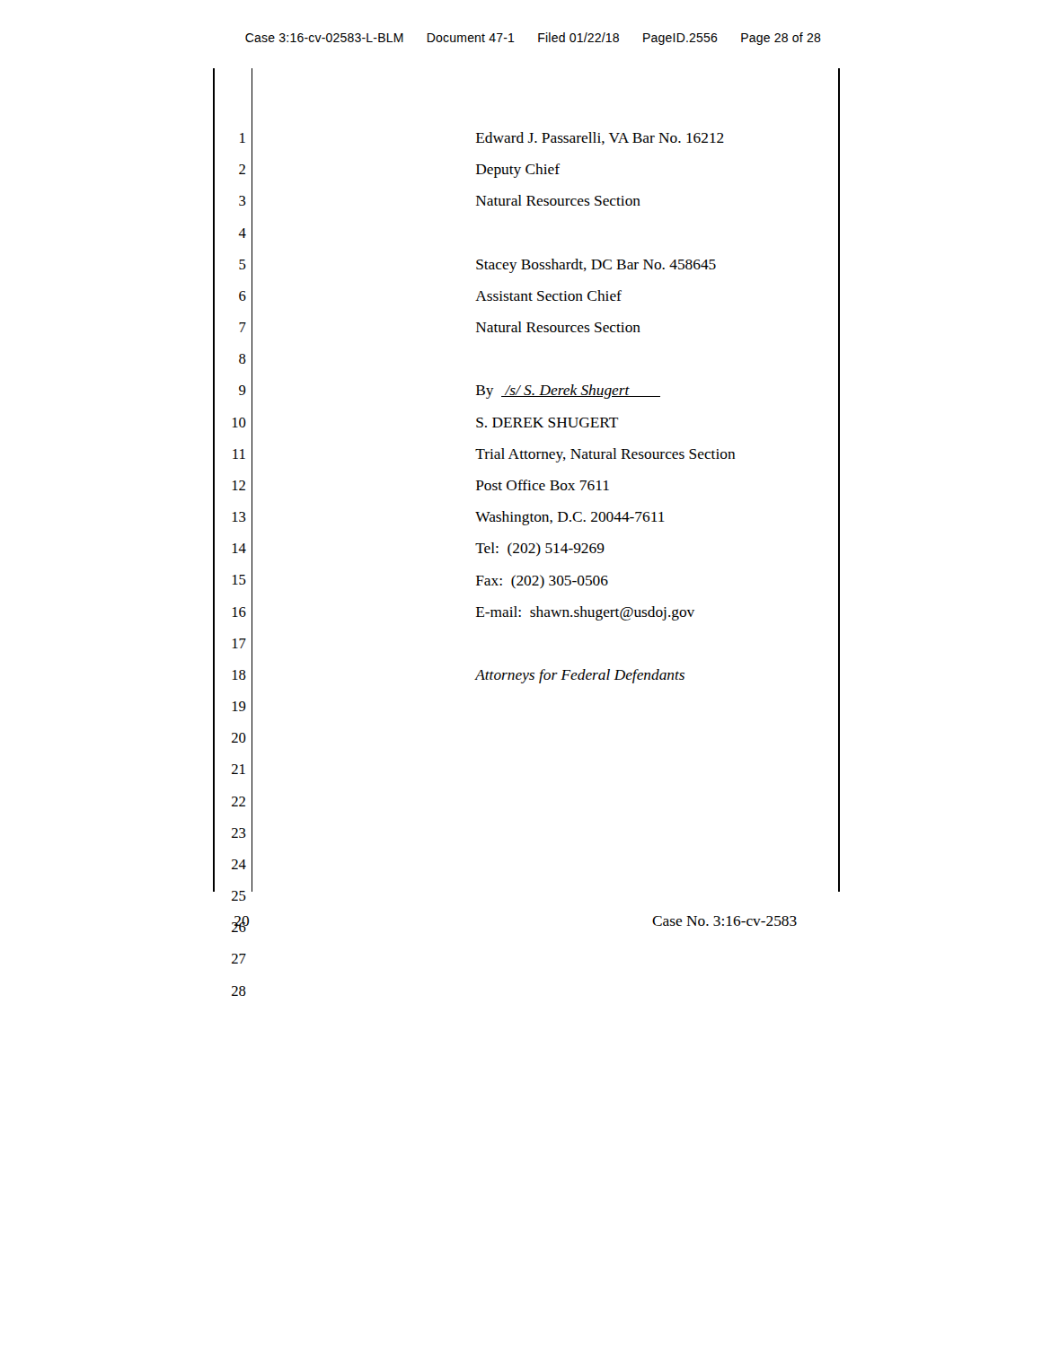Case 3:16-cv-02583-L-BLM Document 47-1 Filed 01/22/18 PageID.2556 Page 28 of 28
1
2
3
4
5
6
7
8
9
10
11
12
13
14
15
16
17
18
19
20
21
22
23
24
25
26
27
28
Edward J. Passarelli, VA Bar No. 16212
Deputy Chief
Natural Resources Section
Stacey Bosshardt, DC Bar No. 458645
Assistant Section Chief
Natural Resources Section
By /s/ S. Derek Shugert
S. DEREK SHUGERT
Trial Attorney, Natural Resources Section
Post Office Box 7611
Washington, D.C. 20044-7611
Tel: (202) 514-9269
Fax: (202) 305-0506
E-mail: shawn.shugert@usdoj.gov
Attorneys for Federal Defendants
20 Case No. 3:16-cv-2583